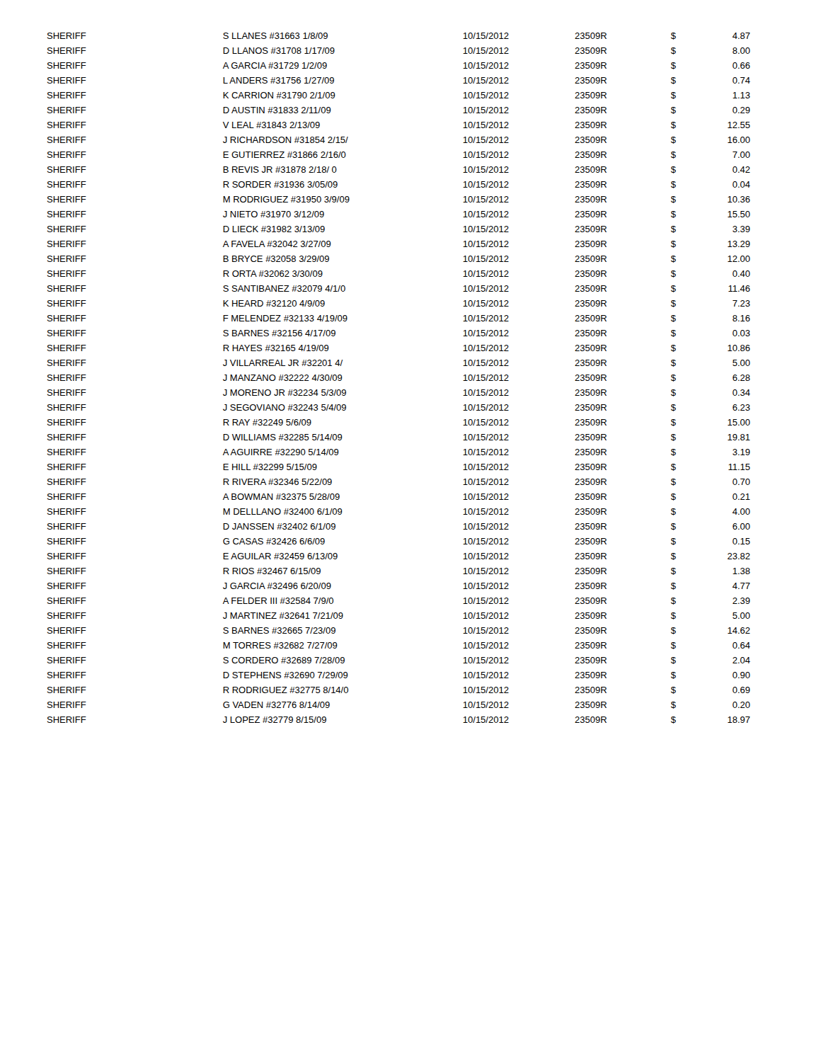| SHERIFF | S LLANES #31663 1/8/09 | 10/15/2012 | 23509R | $ | 4.87 |
| SHERIFF | D LLANOS #31708 1/17/09 | 10/15/2012 | 23509R | $ | 8.00 |
| SHERIFF | A GARCIA #31729 1/2/09 | 10/15/2012 | 23509R | $ | 0.66 |
| SHERIFF | L ANDERS #31756 1/27/09 | 10/15/2012 | 23509R | $ | 0.74 |
| SHERIFF | K CARRION #31790 2/1/09 | 10/15/2012 | 23509R | $ | 1.13 |
| SHERIFF | D AUSTIN #31833 2/11/09 | 10/15/2012 | 23509R | $ | 0.29 |
| SHERIFF | V LEAL #31843 2/13/09 | 10/15/2012 | 23509R | $ | 12.55 |
| SHERIFF | J RICHARDSON #31854 2/15/ | 10/15/2012 | 23509R | $ | 16.00 |
| SHERIFF | E GUTIERREZ #31866 2/16/0 | 10/15/2012 | 23509R | $ | 7.00 |
| SHERIFF | B REVIS JR #31878 2/18/ 0 | 10/15/2012 | 23509R | $ | 0.42 |
| SHERIFF | R SORDER #31936 3/05/09 | 10/15/2012 | 23509R | $ | 0.04 |
| SHERIFF | M RODRIGUEZ #31950 3/9/09 | 10/15/2012 | 23509R | $ | 10.36 |
| SHERIFF | J NIETO #31970 3/12/09 | 10/15/2012 | 23509R | $ | 15.50 |
| SHERIFF | D LIECK #31982 3/13/09 | 10/15/2012 | 23509R | $ | 3.39 |
| SHERIFF | A FAVELA #32042 3/27/09 | 10/15/2012 | 23509R | $ | 13.29 |
| SHERIFF | B BRYCE #32058 3/29/09 | 10/15/2012 | 23509R | $ | 12.00 |
| SHERIFF | R ORTA #32062 3/30/09 | 10/15/2012 | 23509R | $ | 0.40 |
| SHERIFF | S SANTIBANEZ #32079 4/1/0 | 10/15/2012 | 23509R | $ | 11.46 |
| SHERIFF | K HEARD #32120 4/9/09 | 10/15/2012 | 23509R | $ | 7.23 |
| SHERIFF | F MELENDEZ #32133 4/19/09 | 10/15/2012 | 23509R | $ | 8.16 |
| SHERIFF | S BARNES #32156 4/17/09 | 10/15/2012 | 23509R | $ | 0.03 |
| SHERIFF | R HAYES #32165 4/19/09 | 10/15/2012 | 23509R | $ | 10.86 |
| SHERIFF | J VILLARREAL JR #32201 4/ | 10/15/2012 | 23509R | $ | 5.00 |
| SHERIFF | J MANZANO #32222 4/30/09 | 10/15/2012 | 23509R | $ | 6.28 |
| SHERIFF | J MORENO JR #32234 5/3/09 | 10/15/2012 | 23509R | $ | 0.34 |
| SHERIFF | J SEGOVIANO #32243 5/4/09 | 10/15/2012 | 23509R | $ | 6.23 |
| SHERIFF | R RAY #32249 5/6/09 | 10/15/2012 | 23509R | $ | 15.00 |
| SHERIFF | D WILLIAMS #32285 5/14/09 | 10/15/2012 | 23509R | $ | 19.81 |
| SHERIFF | A AGUIRRE #32290 5/14/09 | 10/15/2012 | 23509R | $ | 3.19 |
| SHERIFF | E HILL #32299 5/15/09 | 10/15/2012 | 23509R | $ | 11.15 |
| SHERIFF | R RIVERA #32346 5/22/09 | 10/15/2012 | 23509R | $ | 0.70 |
| SHERIFF | A BOWMAN #32375 5/28/09 | 10/15/2012 | 23509R | $ | 0.21 |
| SHERIFF | M DELLLANO #32400 6/1/09 | 10/15/2012 | 23509R | $ | 4.00 |
| SHERIFF | D JANSSEN #32402 6/1/09 | 10/15/2012 | 23509R | $ | 6.00 |
| SHERIFF | G CASAS #32426 6/6/09 | 10/15/2012 | 23509R | $ | 0.15 |
| SHERIFF | E AGUILAR #32459 6/13/09 | 10/15/2012 | 23509R | $ | 23.82 |
| SHERIFF | R RIOS #32467 6/15/09 | 10/15/2012 | 23509R | $ | 1.38 |
| SHERIFF | J GARCIA #32496 6/20/09 | 10/15/2012 | 23509R | $ | 4.77 |
| SHERIFF | A FELDER III #32584 7/9/0 | 10/15/2012 | 23509R | $ | 2.39 |
| SHERIFF | J MARTINEZ #32641 7/21/09 | 10/15/2012 | 23509R | $ | 5.00 |
| SHERIFF | S BARNES #32665 7/23/09 | 10/15/2012 | 23509R | $ | 14.62 |
| SHERIFF | M TORRES #32682 7/27/09 | 10/15/2012 | 23509R | $ | 0.64 |
| SHERIFF | S CORDERO #32689 7/28/09 | 10/15/2012 | 23509R | $ | 2.04 |
| SHERIFF | D STEPHENS #32690 7/29/09 | 10/15/2012 | 23509R | $ | 0.90 |
| SHERIFF | R RODRIGUEZ #32775 8/14/0 | 10/15/2012 | 23509R | $ | 0.69 |
| SHERIFF | G VADEN #32776 8/14/09 | 10/15/2012 | 23509R | $ | 0.20 |
| SHERIFF | J LOPEZ #32779 8/15/09 | 10/15/2012 | 23509R | $ | 18.97 |